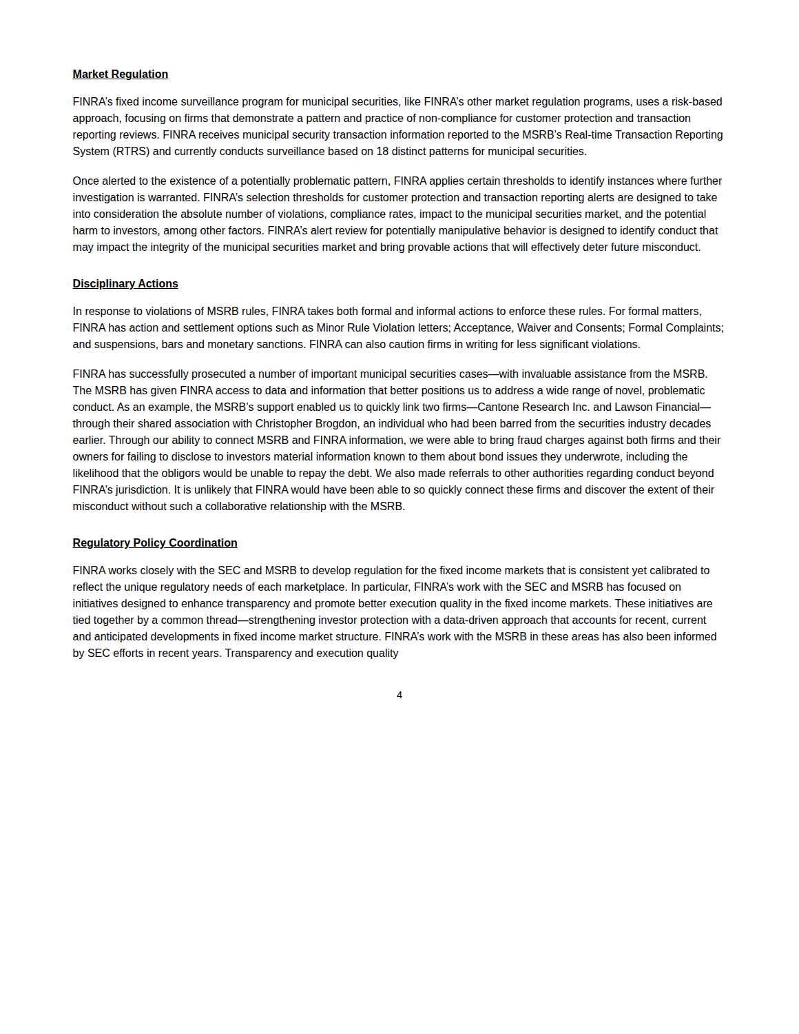Market Regulation
FINRA’s fixed income surveillance program for municipal securities, like FINRA’s other market regulation programs, uses a risk-based approach, focusing on firms that demonstrate a pattern and practice of non-compliance for customer protection and transaction reporting reviews. FINRA receives municipal security transaction information reported to the MSRB’s Real-time Transaction Reporting System (RTRS) and currently conducts surveillance based on 18 distinct patterns for municipal securities.
Once alerted to the existence of a potentially problematic pattern, FINRA applies certain thresholds to identify instances where further investigation is warranted. FINRA’s selection thresholds for customer protection and transaction reporting alerts are designed to take into consideration the absolute number of violations, compliance rates, impact to the municipal securities market, and the potential harm to investors, among other factors. FINRA’s alert review for potentially manipulative behavior is designed to identify conduct that may impact the integrity of the municipal securities market and bring provable actions that will effectively deter future misconduct.
Disciplinary Actions
In response to violations of MSRB rules, FINRA takes both formal and informal actions to enforce these rules. For formal matters, FINRA has action and settlement options such as Minor Rule Violation letters; Acceptance, Waiver and Consents; Formal Complaints; and suspensions, bars and monetary sanctions. FINRA can also caution firms in writing for less significant violations.
FINRA has successfully prosecuted a number of important municipal securities cases—with invaluable assistance from the MSRB. The MSRB has given FINRA access to data and information that better positions us to address a wide range of novel, problematic conduct. As an example, the MSRB’s support enabled us to quickly link two firms—Cantone Research Inc. and Lawson Financial—through their shared association with Christopher Brogdon, an individual who had been barred from the securities industry decades earlier. Through our ability to connect MSRB and FINRA information, we were able to bring fraud charges against both firms and their owners for failing to disclose to investors material information known to them about bond issues they underwrote, including the likelihood that the obligors would be unable to repay the debt. We also made referrals to other authorities regarding conduct beyond FINRA’s jurisdiction. It is unlikely that FINRA would have been able to so quickly connect these firms and discover the extent of their misconduct without such a collaborative relationship with the MSRB.
Regulatory Policy Coordination
FINRA works closely with the SEC and MSRB to develop regulation for the fixed income markets that is consistent yet calibrated to reflect the unique regulatory needs of each marketplace. In particular, FINRA’s work with the SEC and MSRB has focused on initiatives designed to enhance transparency and promote better execution quality in the fixed income markets. These initiatives are tied together by a common thread—strengthening investor protection with a data-driven approach that accounts for recent, current and anticipated developments in fixed income market structure. FINRA’s work with the MSRB in these areas has also been informed by SEC efforts in recent years. Transparency and execution quality
4